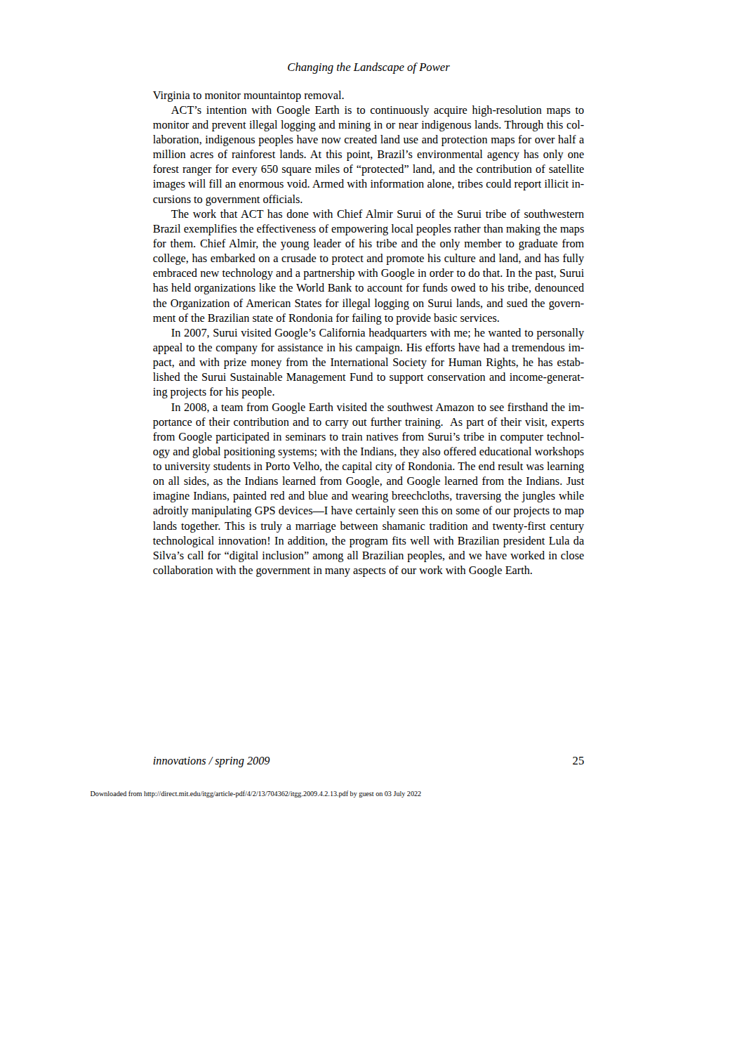Changing the Landscape of Power
Virginia to monitor mountaintop removal.
ACT’s intention with Google Earth is to continuously acquire high-resolution maps to monitor and prevent illegal logging and mining in or near indigenous lands. Through this collaboration, indigenous peoples have now created land use and protection maps for over half a million acres of rainforest lands. At this point, Brazil’s environmental agency has only one forest ranger for every 650 square miles of “protected” land, and the contribution of satellite images will fill an enormous void. Armed with information alone, tribes could report illicit incursions to government officials.
The work that ACT has done with Chief Almir Surui of the Surui tribe of southwestern Brazil exemplifies the effectiveness of empowering local peoples rather than making the maps for them. Chief Almir, the young leader of his tribe and the only member to graduate from college, has embarked on a crusade to protect and promote his culture and land, and has fully embraced new technology and a partnership with Google in order to do that. In the past, Surui has held organizations like the World Bank to account for funds owed to his tribe, denounced the Organization of American States for illegal logging on Surui lands, and sued the government of the Brazilian state of Rondonia for failing to provide basic services.
In 2007, Surui visited Google’s California headquarters with me; he wanted to personally appeal to the company for assistance in his campaign. His efforts have had a tremendous impact, and with prize money from the International Society for Human Rights, he has established the Surui Sustainable Management Fund to support conservation and income-generating projects for his people.
In 2008, a team from Google Earth visited the southwest Amazon to see firsthand the importance of their contribution and to carry out further training. As part of their visit, experts from Google participated in seminars to train natives from Surui’s tribe in computer technology and global positioning systems; with the Indians, they also offered educational workshops to university students in Porto Velho, the capital city of Rondonia. The end result was learning on all sides, as the Indians learned from Google, and Google learned from the Indians. Just imagine Indians, painted red and blue and wearing breechcloths, traversing the jungles while adroitly manipulating GPS devices—I have certainly seen this on some of our projects to map lands together. This is truly a marriage between shamanic tradition and twenty-first century technological innovation! In addition, the program fits well with Brazilian president Lula da Silva’s call for “digital inclusion” among all Brazilian peoples, and we have worked in close collaboration with the government in many aspects of our work with Google Earth.
innovations / spring 2009
25
Downloaded from http://direct.mit.edu/itgg/article-pdf/4/2/13/704362/itgg.2009.4.2.13.pdf by guest on 03 July 2022